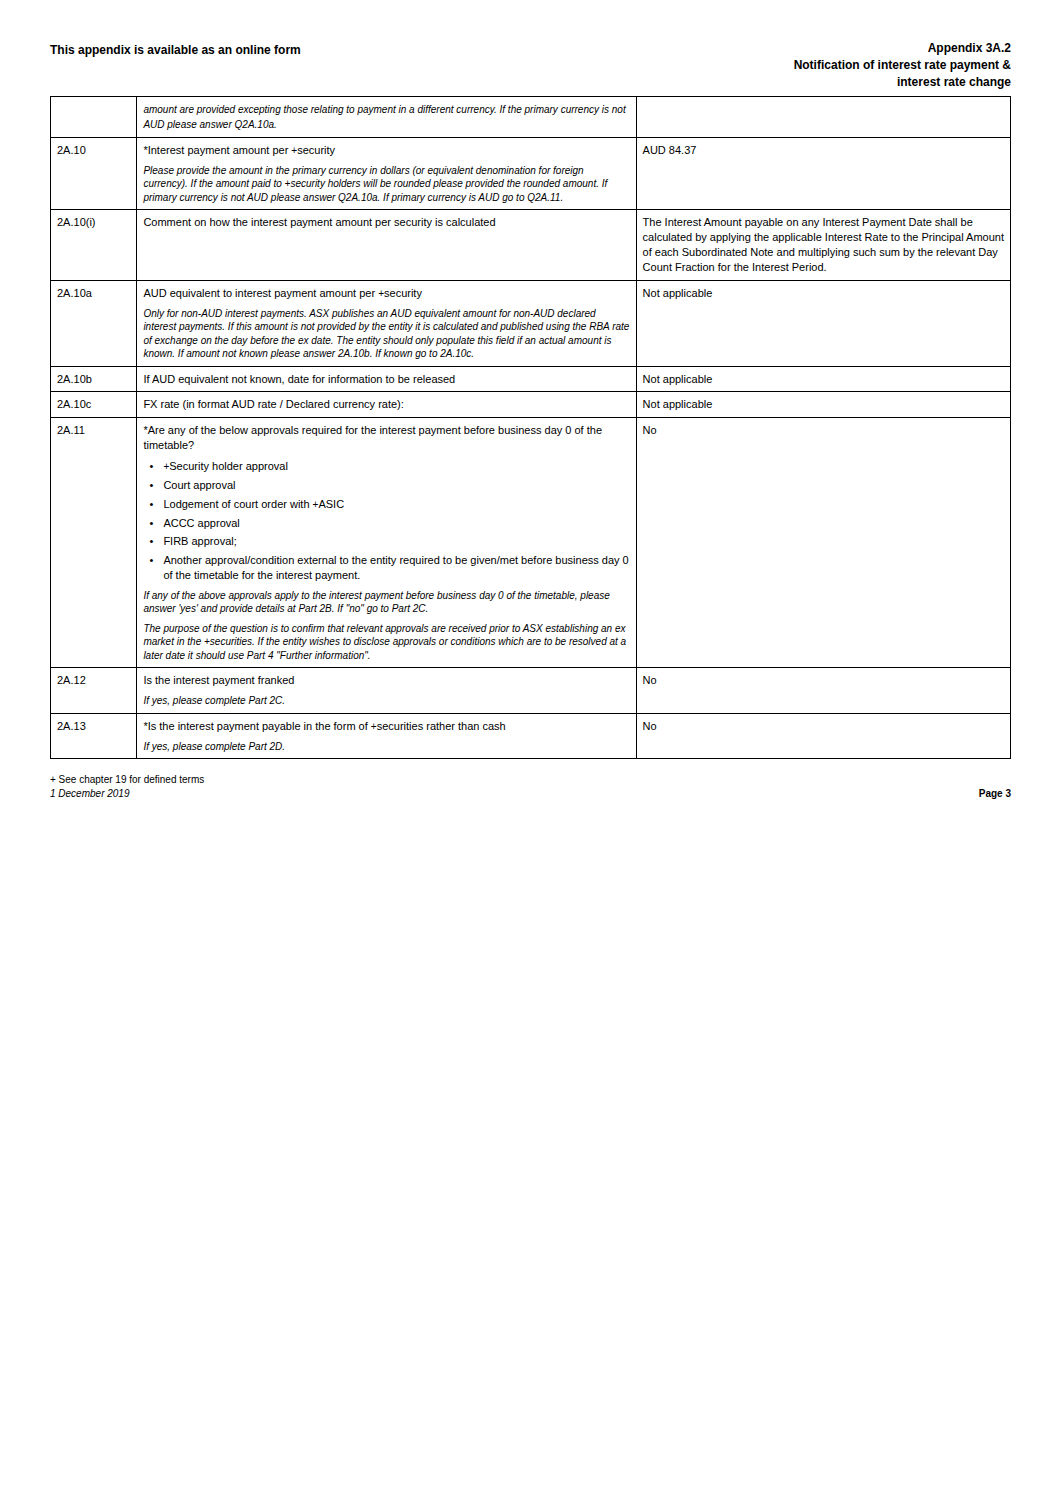This appendix is available as an online form
Appendix 3A.2
Notification of interest rate payment &
interest rate change
| | amount are provided excepting those relating to payment in a different currency. If the primary currency is not AUD please answer Q2A.10a. | |
| 2A.10 | *Interest payment amount per + security Please provide the amount in the primary currency in dollars (or equivalent denomination for foreign currency). If the amount paid to + security holders will be rounded please provided the rounded amount. If primary currency is not AUD please answer Q2A.10a. If primary currency is AUD go to Q2A.11. | AUD 84.37 |
| 2A.10(i) | Comment on how the interest payment amount per security is calculated | The Interest Amount payable on any Interest Payment Date shall be calculated by applying the applicable Interest Rate to the Principal Amount of each Subordinated Note and multiplying such sum by the relevant Day Count Fraction for the Interest Period. |
| 2A.10a | AUD equivalent to interest payment amount per + security Only for non-AUD interest payments. ASX publishes an AUD equivalent amount for non-AUD declared interest payments. If this amount is not provided by the entity it is calculated and published using the RBA rate of exchange on the day before the ex date. The entity should only populate this field if an actual amount is known. If amount not known please answer 2A.10b. If known go to 2A.10c. | Not applicable |
| 2A.10b | If AUD equivalent not known, date for information to be released | Not applicable |
| 2A.10c | FX rate (in format AUD rate / Declared currency rate): | Not applicable |
| 2A.11 | *Are any of the below approvals required for the interest payment before business day 0 of the timetable? + Security holder approval Court approval Lodgement of court order with + ASIC ACCC approval FIRB approval; Another approval/condition external to the entity required to be given/met before business day 0 of the timetable for the interest payment. If any of the above approvals apply to the interest payment before business day 0 of the timetable, please answer 'yes' and provide details at Part 2B. If "no" go to Part 2C. The purpose of the question is to confirm that relevant approvals are received prior to ASX establishing an ex market in the + securities. If the entity wishes to disclose approvals or conditions which are to be resolved at a later date it should use Part 4 "Further information". | No |
| 2A.12 | Is the interest payment franked If yes, please complete Part 2C. | No |
| 2A.13 | *Is the interest payment payable in the form of + securities rather than cash If yes, please complete Part 2D. | No |
+ See chapter 19 for defined terms
1 December 2019 Page 3